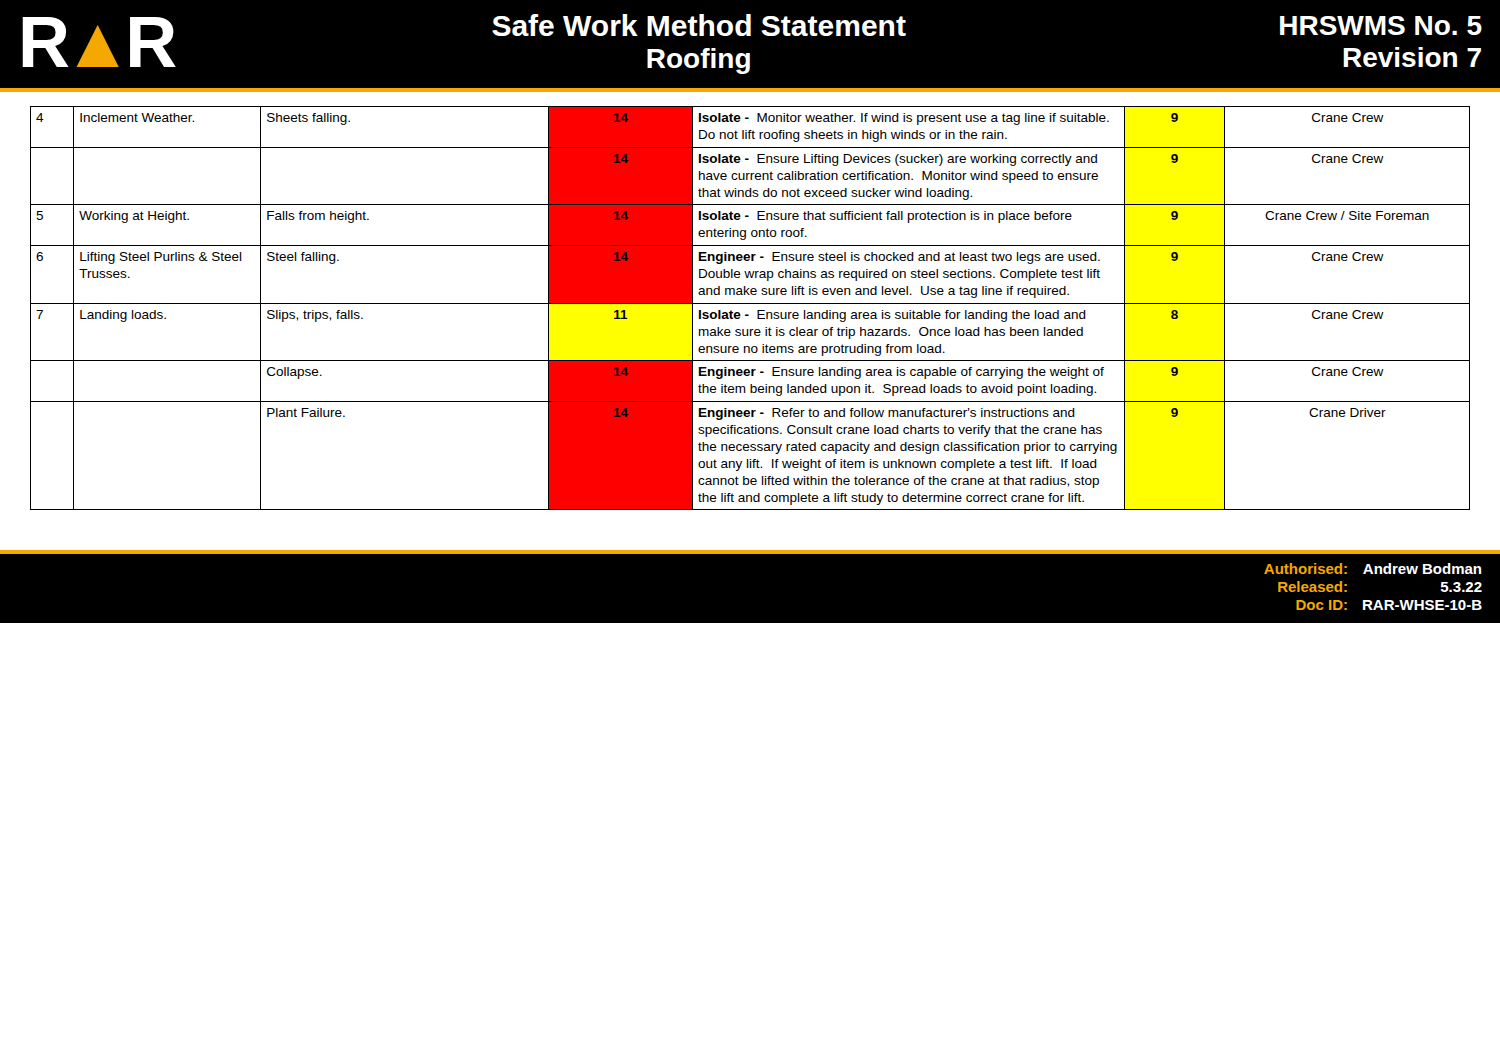R▲R
Safe Work Method Statement
Roofing
HRSWMS No. 5
Revision 7
| 4 | Inclement Weather. | Sheets falling. | 14 | Isolate - Monitor weather. If wind is present use a tag line if suitable. Do not lift roofing sheets in high winds or in the rain. | 9 | Crane Crew |
| | | | 14 | Isolate - Ensure Lifting Devices (sucker) are working correctly and have current calibration certification. Monitor wind speed to ensure that winds do not exceed sucker wind loading. | 9 | Crane Crew |
| 5 | Working at Height. | Falls from height. | 14 | Isolate - Ensure that sufficient fall protection is in place before entering onto roof. | 9 | Crane Crew / Site Foreman |
| 6 | Lifting Steel Purlins & Steel Trusses. | Steel falling. | 14 | Engineer - Ensure steel is chocked and at least two legs are used. Double wrap chains as required on steel sections. Complete test lift and make sure lift is even and level. Use a tag line if required. | 9 | Crane Crew |
| 7 | Landing loads. | Slips, trips, falls. | 11 | Isolate - Ensure landing area is suitable for landing the load and make sure it is clear of trip hazards. Once load has been landed ensure no items are protruding from load. | 8 | Crane Crew |
| | | Collapse. | 14 | Engineer - Ensure landing area is capable of carrying the weight of the item being landed upon it. Spread loads to avoid point loading. | 9 | Crane Crew |
| | | Plant Failure. | 14 | Engineer - Refer to and follow manufacturer's instructions and specifications. Consult crane load charts to verify that the crane has the necessary rated capacity and design classification prior to carrying out any lift. If weight of item is unknown complete a test lift. If load cannot be lifted within the tolerance of the crane at that radius, stop the lift and complete a lift study to determine correct crane for lift. | 9 | Crane Driver |
Authorised: Andrew Bodman Released: 5.3.22 Doc ID: RAR-WHSE-10-B